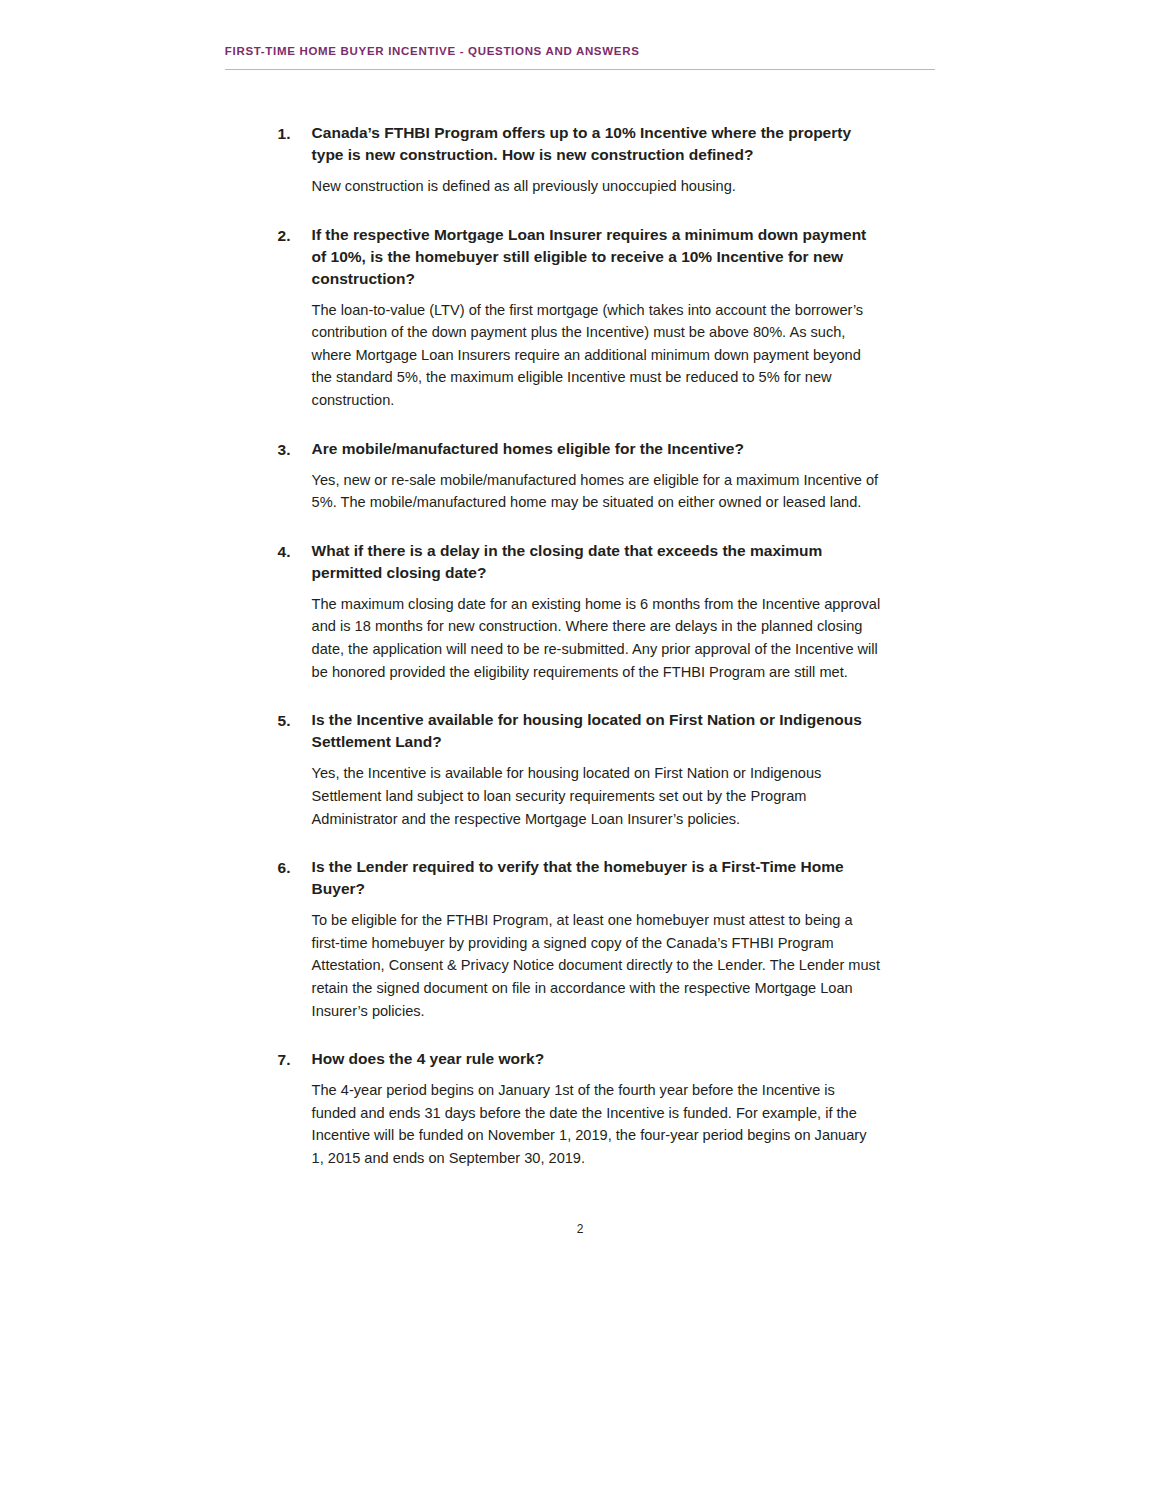First-Time Home Buyer Incentive - Questions and Answers
Canada’s FTHBI Program offers up to a 10% Incentive where the property type is new construction. How is new construction defined?
New construction is defined as all previously unoccupied housing.
If the respective Mortgage Loan Insurer requires a minimum down payment of 10%, is the homebuyer still eligible to receive a 10% Incentive for new construction?
The loan-to-value (LTV) of the first mortgage (which takes into account the borrower’s contribution of the down payment plus the Incentive) must be above 80%. As such, where Mortgage Loan Insurers require an additional minimum down payment beyond the standard 5%, the maximum eligible Incentive must be reduced to 5% for new construction.
Are mobile/manufactured homes eligible for the Incentive?
Yes, new or re-sale mobile/manufactured homes are eligible for a maximum Incentive of 5%. The mobile/manufactured home may be situated on either owned or leased land.
What if there is a delay in the closing date that exceeds the maximum permitted closing date?
The maximum closing date for an existing home is 6 months from the Incentive approval and is 18 months for new construction. Where there are delays in the planned closing date, the application will need to be re-submitted. Any prior approval of the Incentive will be honored provided the eligibility requirements of the FTHBI Program are still met.
Is the Incentive available for housing located on First Nation or Indigenous Settlement Land?
Yes, the Incentive is available for housing located on First Nation or Indigenous Settlement land subject to loan security requirements set out by the Program Administrator and the respective Mortgage Loan Insurer’s policies.
Is the Lender required to verify that the homebuyer is a First-Time Home Buyer?
To be eligible for the FTHBI Program, at least one homebuyer must attest to being a first-time homebuyer by providing a signed copy of the Canada’s FTHBI Program Attestation, Consent & Privacy Notice document directly to the Lender. The Lender must retain the signed document on file in accordance with the respective Mortgage Loan Insurer’s policies.
How does the 4 year rule work?
The 4-year period begins on January 1st of the fourth year before the Incentive is funded and ends 31 days before the date the Incentive is funded. For example, if the Incentive will be funded on November 1, 2019, the four-year period begins on January 1, 2015 and ends on September 30, 2019.
2